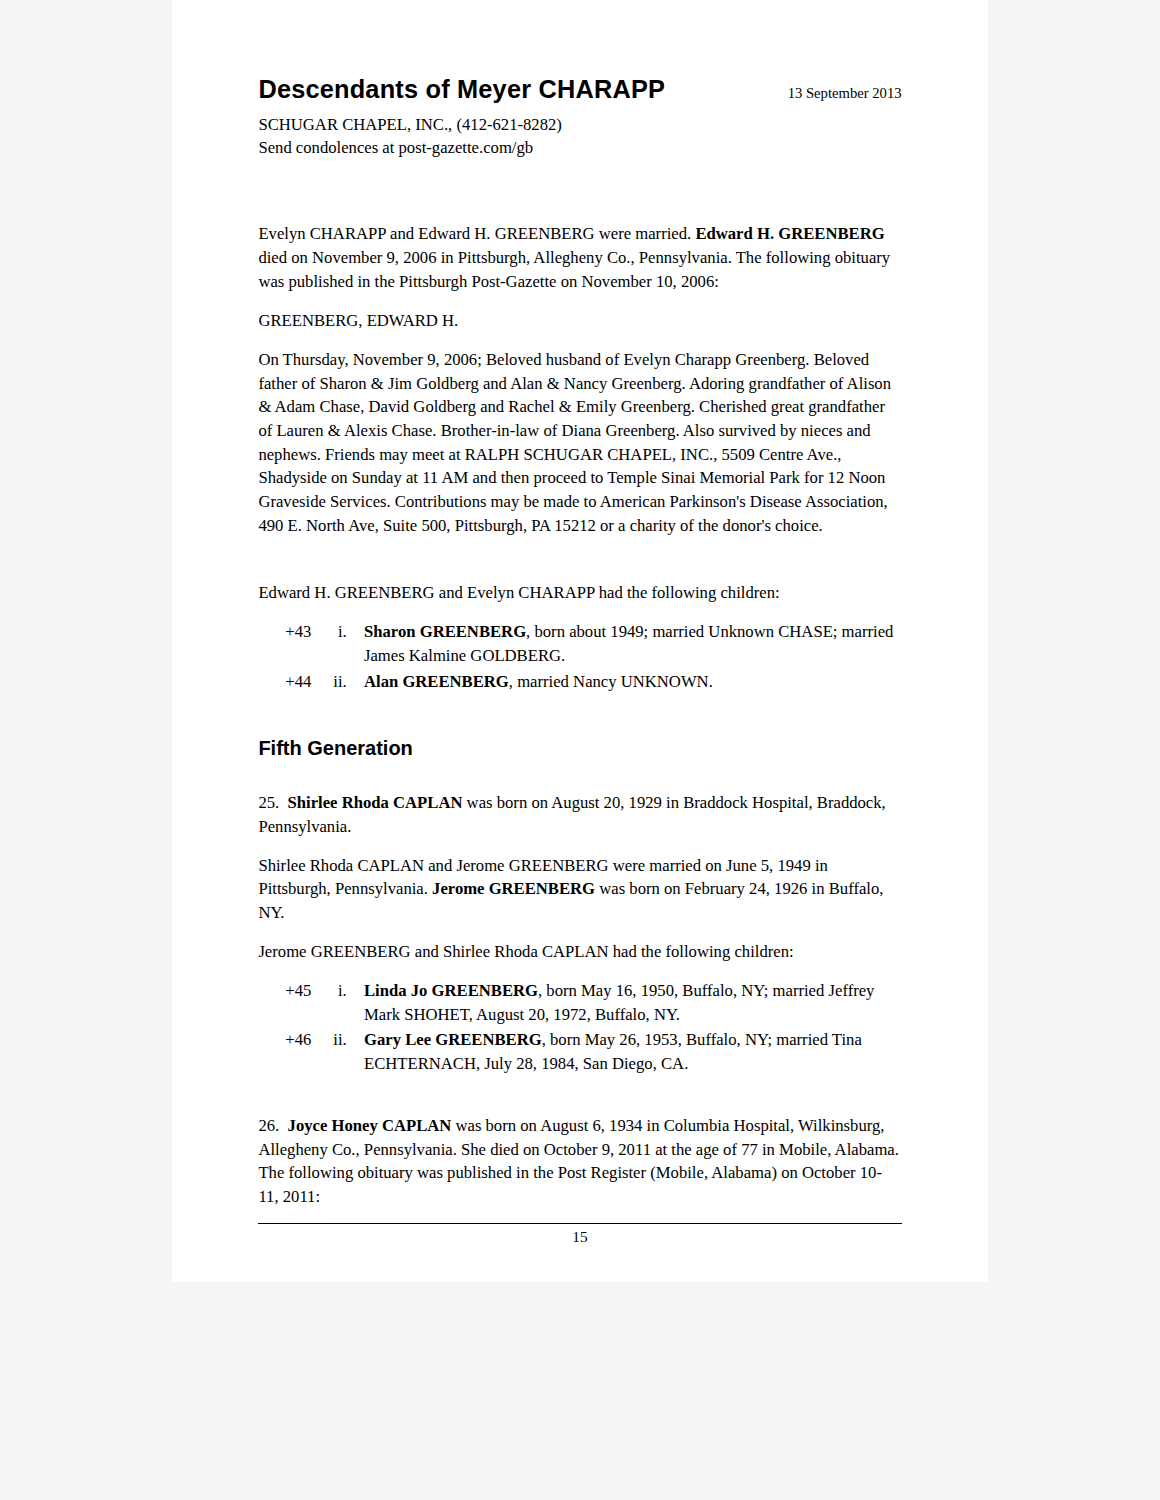Descendants of Meyer CHARAPP
13 September 2013
SCHUGAR CHAPEL, INC., (412-621-8282)
Send condolences at post-gazette.com/gb
Evelyn CHARAPP and Edward H. GREENBERG were married. Edward H. GREENBERG died on November 9, 2006 in Pittsburgh, Allegheny Co., Pennsylvania. The following obituary was published in the Pittsburgh Post-Gazette on November 10, 2006:
GREENBERG, EDWARD H.
On Thursday, November 9, 2006; Beloved husband of Evelyn Charapp Greenberg. Beloved father of Sharon & Jim Goldberg and Alan & Nancy Greenberg. Adoring grandfather of Alison & Adam Chase, David Goldberg and Rachel & Emily Greenberg. Cherished great grandfather of Lauren & Alexis Chase. Brother-in-law of Diana Greenberg. Also survived by nieces and nephews. Friends may meet at RALPH SCHUGAR CHAPEL, INC., 5509 Centre Ave., Shadyside on Sunday at 11 AM and then proceed to Temple Sinai Memorial Park for 12 Noon Graveside Services. Contributions may be made to American Parkinson's Disease Association, 490 E. North Ave, Suite 500, Pittsburgh, PA 15212 or a charity of the donor's choice.
Edward H. GREENBERG and Evelyn CHARAPP had the following children:
+43 i. Sharon GREENBERG, born about 1949; married Unknown CHASE; married James Kalmine GOLDBERG.
+44 ii. Alan GREENBERG, married Nancy UNKNOWN.
Fifth Generation
25. Shirlee Rhoda CAPLAN was born on August 20, 1929 in Braddock Hospital, Braddock, Pennsylvania.
Shirlee Rhoda CAPLAN and Jerome GREENBERG were married on June 5, 1949 in Pittsburgh, Pennsylvania. Jerome GREENBERG was born on February 24, 1926 in Buffalo, NY.
Jerome GREENBERG and Shirlee Rhoda CAPLAN had the following children:
+45 i. Linda Jo GREENBERG, born May 16, 1950, Buffalo, NY; married Jeffrey Mark SHOHET, August 20, 1972, Buffalo, NY.
+46 ii. Gary Lee GREENBERG, born May 26, 1953, Buffalo, NY; married Tina ECHTERNACH, July 28, 1984, San Diego, CA.
26. Joyce Honey CAPLAN was born on August 6, 1934 in Columbia Hospital, Wilkinsburg, Allegheny Co., Pennsylvania. She died on October 9, 2011 at the age of 77 in Mobile, Alabama. The following obituary was published in the Post Register (Mobile, Alabama) on October 10-11, 2011:
15